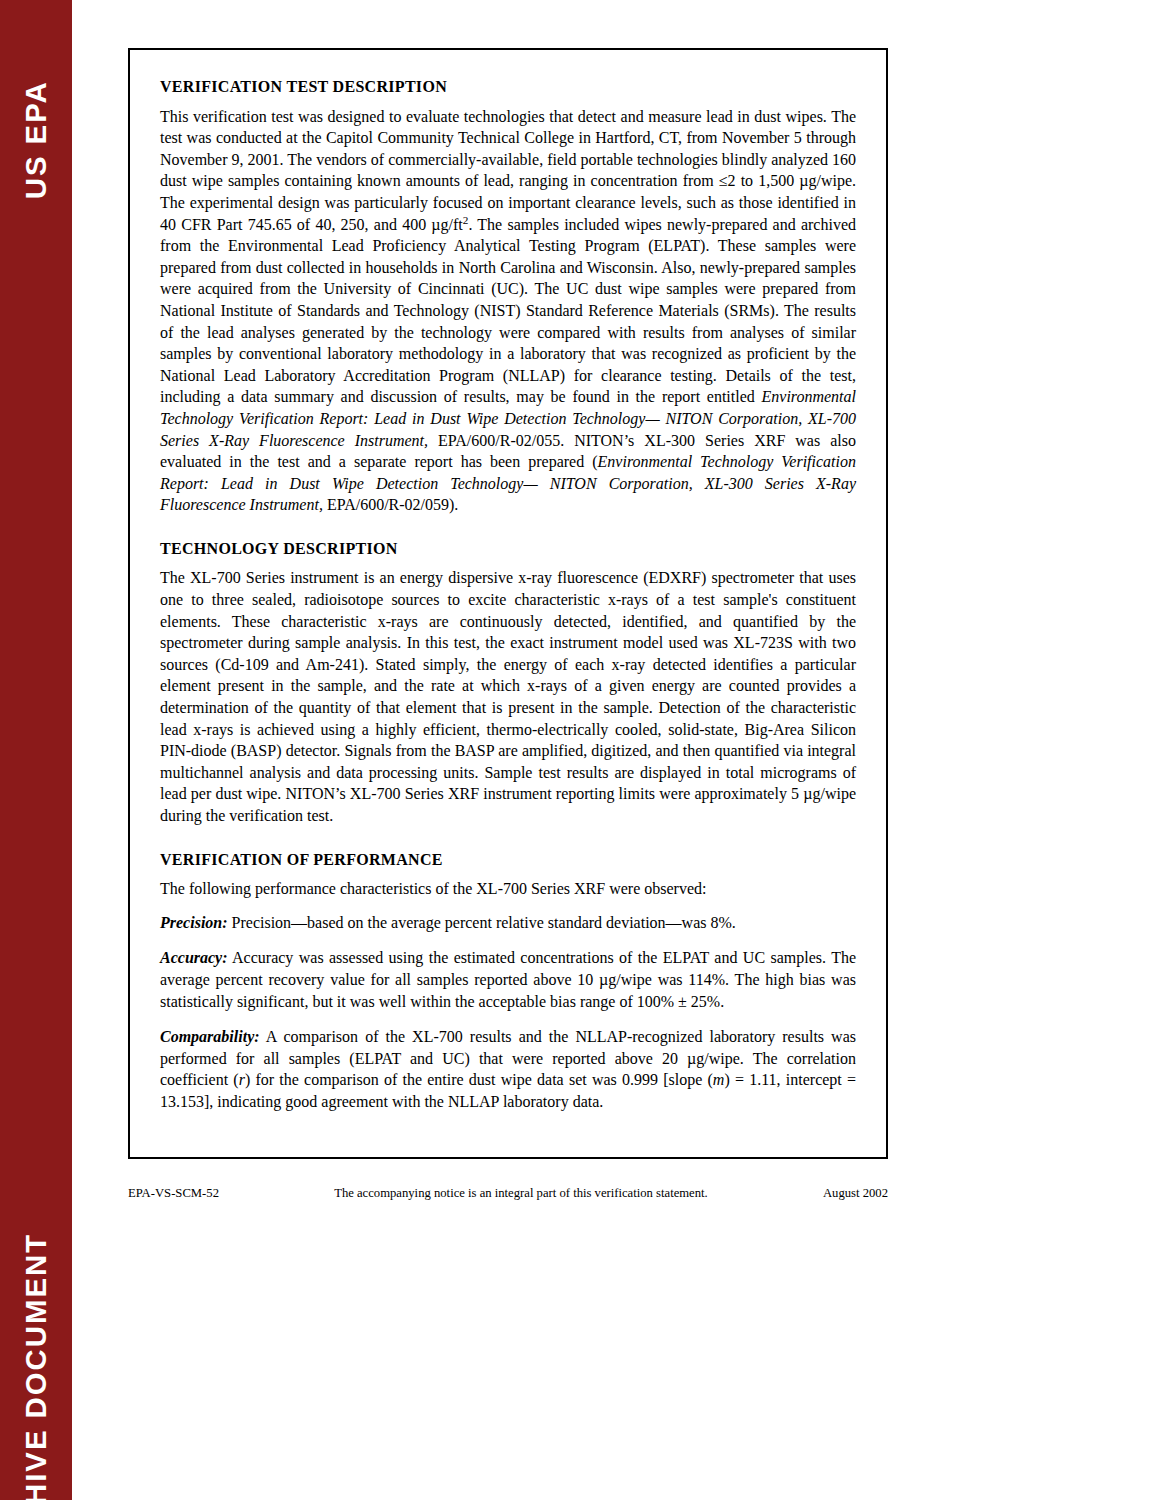EPA ARCHIVE DOCUMENT US EPA
VERIFICATION TEST DESCRIPTION
This verification test was designed to evaluate technologies that detect and measure lead in dust wipes. The test was conducted at the Capitol Community Technical College in Hartford, CT, from November 5 through November 9, 2001. The vendors of commercially-available, field portable technologies blindly analyzed 160 dust wipe samples containing known amounts of lead, ranging in concentration from ≤2 to 1,500 µg/wipe. The experimental design was particularly focused on important clearance levels, such as those identified in 40 CFR Part 745.65 of 40, 250, and 400 µg/ft2. The samples included wipes newly-prepared and archived from the Environmental Lead Proficiency Analytical Testing Program (ELPAT). These samples were prepared from dust collected in households in North Carolina and Wisconsin. Also, newly-prepared samples were acquired from the University of Cincinnati (UC). The UC dust wipe samples were prepared from National Institute of Standards and Technology (NIST) Standard Reference Materials (SRMs). The results of the lead analyses generated by the technology were compared with results from analyses of similar samples by conventional laboratory methodology in a laboratory that was recognized as proficient by the National Lead Laboratory Accreditation Program (NLLAP) for clearance testing. Details of the test, including a data summary and discussion of results, may be found in the report entitled Environmental Technology Verification Report: Lead in Dust Wipe Detection Technology— NITON Corporation, XL-700 Series X-Ray Fluorescence Instrument, EPA/600/R-02/055. NITON’s XL-300 Series XRF was also evaluated in the test and a separate report has been prepared (Environmental Technology Verification Report: Lead in Dust Wipe Detection Technology— NITON Corporation, XL-300 Series X-Ray Fluorescence Instrument, EPA/600/R-02/059).
TECHNOLOGY DESCRIPTION
The XL-700 Series instrument is an energy dispersive x-ray fluorescence (EDXRF) spectrometer that uses one to three sealed, radioisotope sources to excite characteristic x-rays of a test sample's constituent elements. These characteristic x-rays are continuously detected, identified, and quantified by the spectrometer during sample analysis. In this test, the exact instrument model used was XL-723S with two sources (Cd-109 and Am-241). Stated simply, the energy of each x-ray detected identifies a particular element present in the sample, and the rate at which x-rays of a given energy are counted provides a determination of the quantity of that element that is present in the sample. Detection of the characteristic lead x-rays is achieved using a highly efficient, thermo-electrically cooled, solid-state, Big-Area Silicon PIN-diode (BASP) detector. Signals from the BASP are amplified, digitized, and then quantified via integral multichannel analysis and data processing units. Sample test results are displayed in total micrograms of lead per dust wipe. NITON’s XL-700 Series XRF instrument reporting limits were approximately 5 µg/wipe during the verification test.
VERIFICATION OF PERFORMANCE
The following performance characteristics of the XL-700 Series XRF were observed:
Precision: Precision—based on the average percent relative standard deviation—was 8%.
Accuracy: Accuracy was assessed using the estimated concentrations of the ELPAT and UC samples. The average percent recovery value for all samples reported above 10 µg/wipe was 114%. The high bias was statistically significant, but it was well within the acceptable bias range of 100% ± 25%.
Comparability: A comparison of the XL-700 results and the NLLAP-recognized laboratory results was performed for all samples (ELPAT and UC) that were reported above 20 µg/wipe. The correlation coefficient (r) for the comparison of the entire dust wipe data set was 0.999 [slope (m) = 1.11, intercept = 13.153], indicating good agreement with the NLLAP laboratory data.
EPA-VS-SCM-52 The accompanying notice is an integral part of this verification statement. August 2002